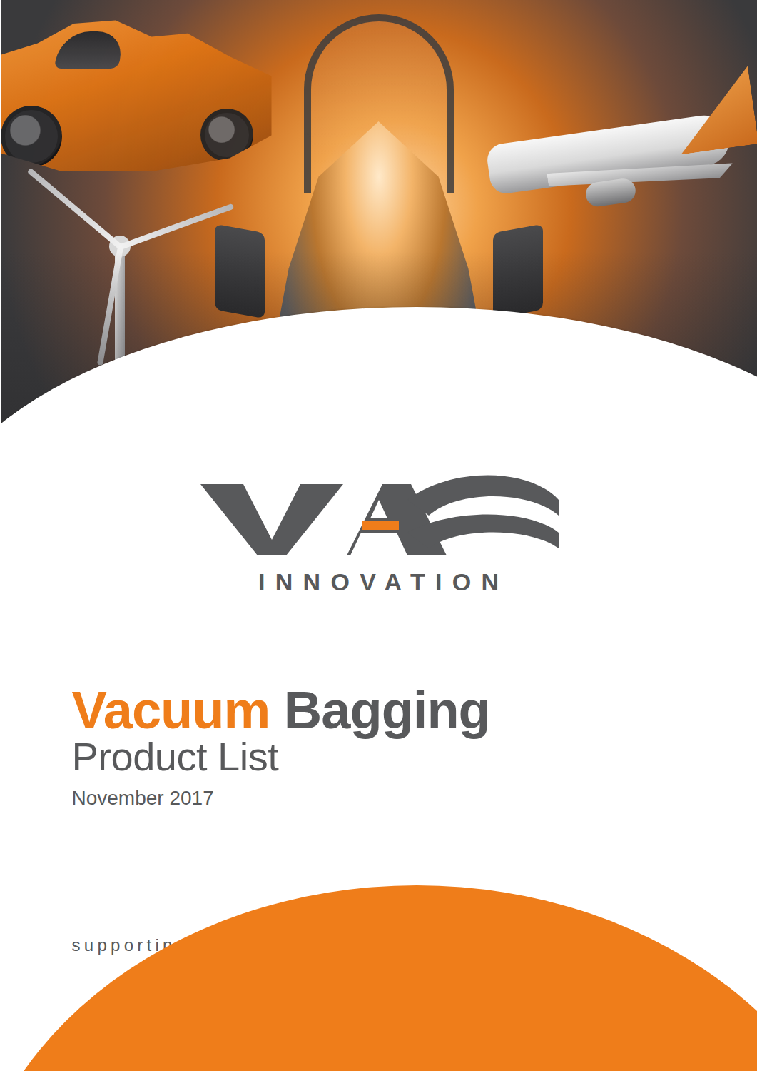INNOVATION
Vacuum Bagging
Product List
November 2017
supporting the composite industry